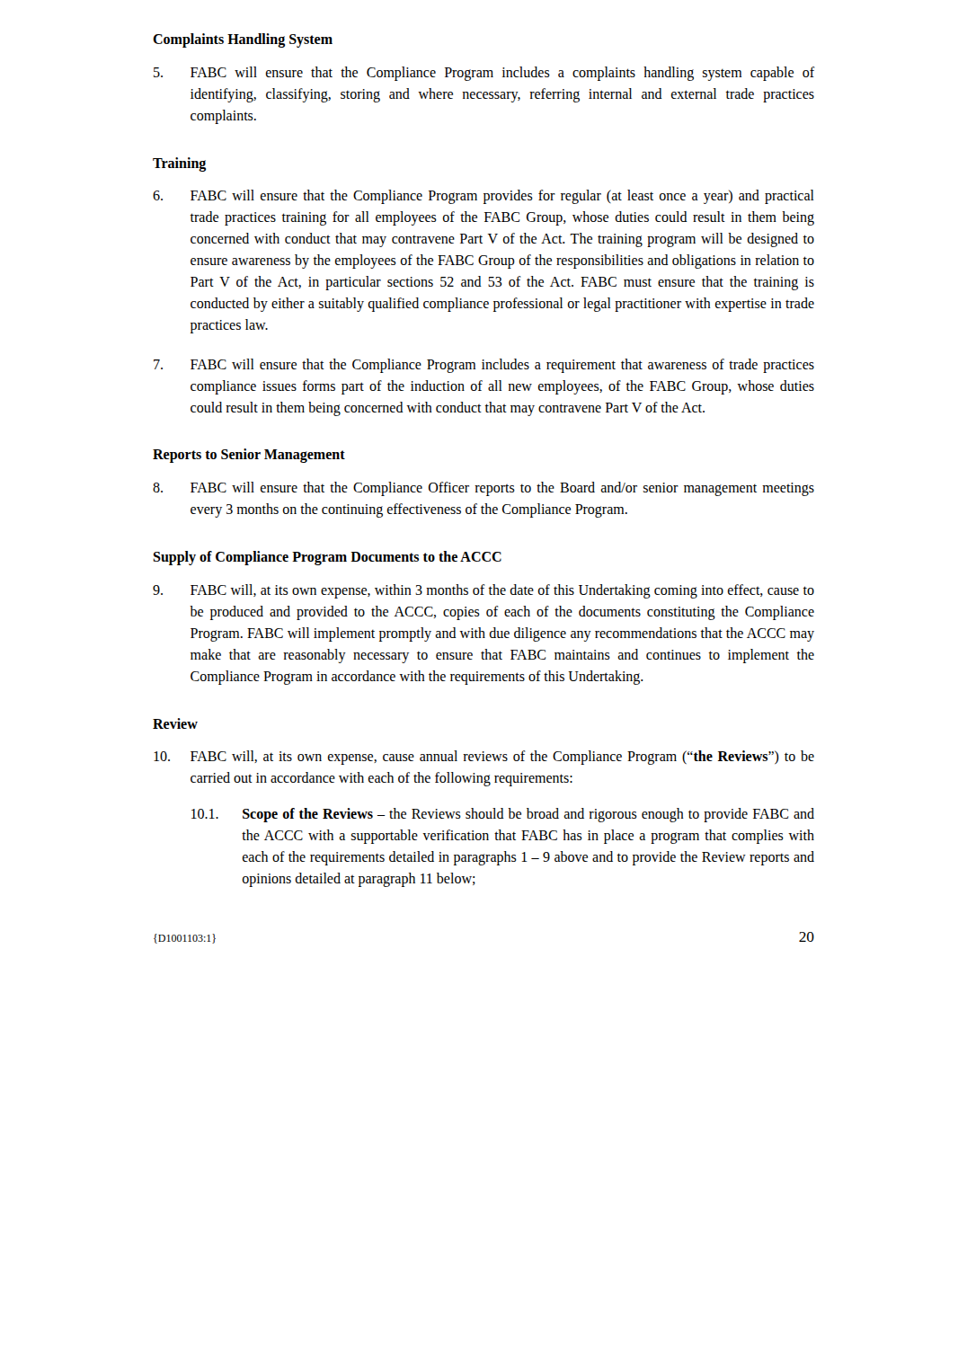Complaints Handling System
5. FABC will ensure that the Compliance Program includes a complaints handling system capable of identifying, classifying, storing and where necessary, referring internal and external trade practices complaints.
Training
6. FABC will ensure that the Compliance Program provides for regular (at least once a year) and practical trade practices training for all employees of the FABC Group, whose duties could result in them being concerned with conduct that may contravene Part V of the Act. The training program will be designed to ensure awareness by the employees of the FABC Group of the responsibilities and obligations in relation to Part V of the Act, in particular sections 52 and 53 of the Act. FABC must ensure that the training is conducted by either a suitably qualified compliance professional or legal practitioner with expertise in trade practices law.
7. FABC will ensure that the Compliance Program includes a requirement that awareness of trade practices compliance issues forms part of the induction of all new employees, of the FABC Group, whose duties could result in them being concerned with conduct that may contravene Part V of the Act.
Reports to Senior Management
8. FABC will ensure that the Compliance Officer reports to the Board and/or senior management meetings every 3 months on the continuing effectiveness of the Compliance Program.
Supply of Compliance Program Documents to the ACCC
9. FABC will, at its own expense, within 3 months of the date of this Undertaking coming into effect, cause to be produced and provided to the ACCC, copies of each of the documents constituting the Compliance Program. FABC will implement promptly and with due diligence any recommendations that the ACCC may make that are reasonably necessary to ensure that FABC maintains and continues to implement the Compliance Program in accordance with the requirements of this Undertaking.
Review
10. FABC will, at its own expense, cause annual reviews of the Compliance Program (“the Reviews”) to be carried out in accordance with each of the following requirements:
10.1. Scope of the Reviews – the Reviews should be broad and rigorous enough to provide FABC and the ACCC with a supportable verification that FABC has in place a program that complies with each of the requirements detailed in paragraphs 1 – 9 above and to provide the Review reports and opinions detailed at paragraph 11 below;
{D1001103:1} 20